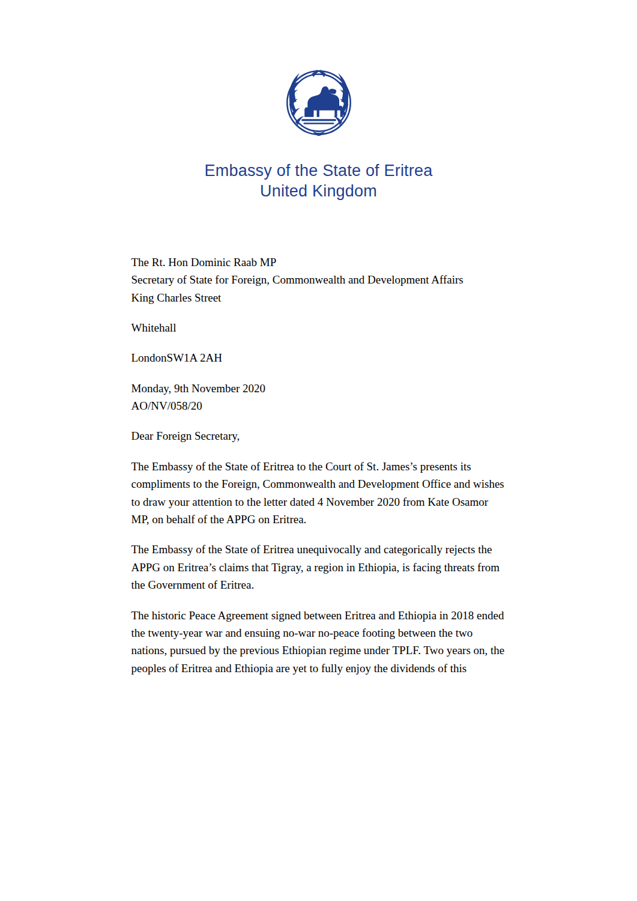Embassy of the State of Eritrea United Kingdom
The Rt. Hon Dominic Raab MP
Secretary of State for Foreign, Commonwealth and Development Affairs
King Charles Street
Whitehall
LondonSW1A 2AH
Monday, 9th November 2020
AO/NV/058/20
Dear Foreign Secretary,
The Embassy of the State of Eritrea to the Court of St. James’s presents its compliments to the Foreign, Commonwealth and Development Office and wishes to draw your attention to the letter dated 4 November 2020 from Kate Osamor MP, on behalf of the APPG on Eritrea.
The Embassy of the State of Eritrea unequivocally and categorically rejects the APPG on Eritrea’s claims that Tigray, a region in Ethiopia, is facing threats from the Government of Eritrea.
The historic Peace Agreement signed between Eritrea and Ethiopia in 2018 ended the twenty-year war and ensuing no-war no-peace footing between the two nations, pursued by the previous Ethiopian regime under TPLF. Two years on, the peoples of Eritrea and Ethiopia are yet to fully enjoy the dividends of this